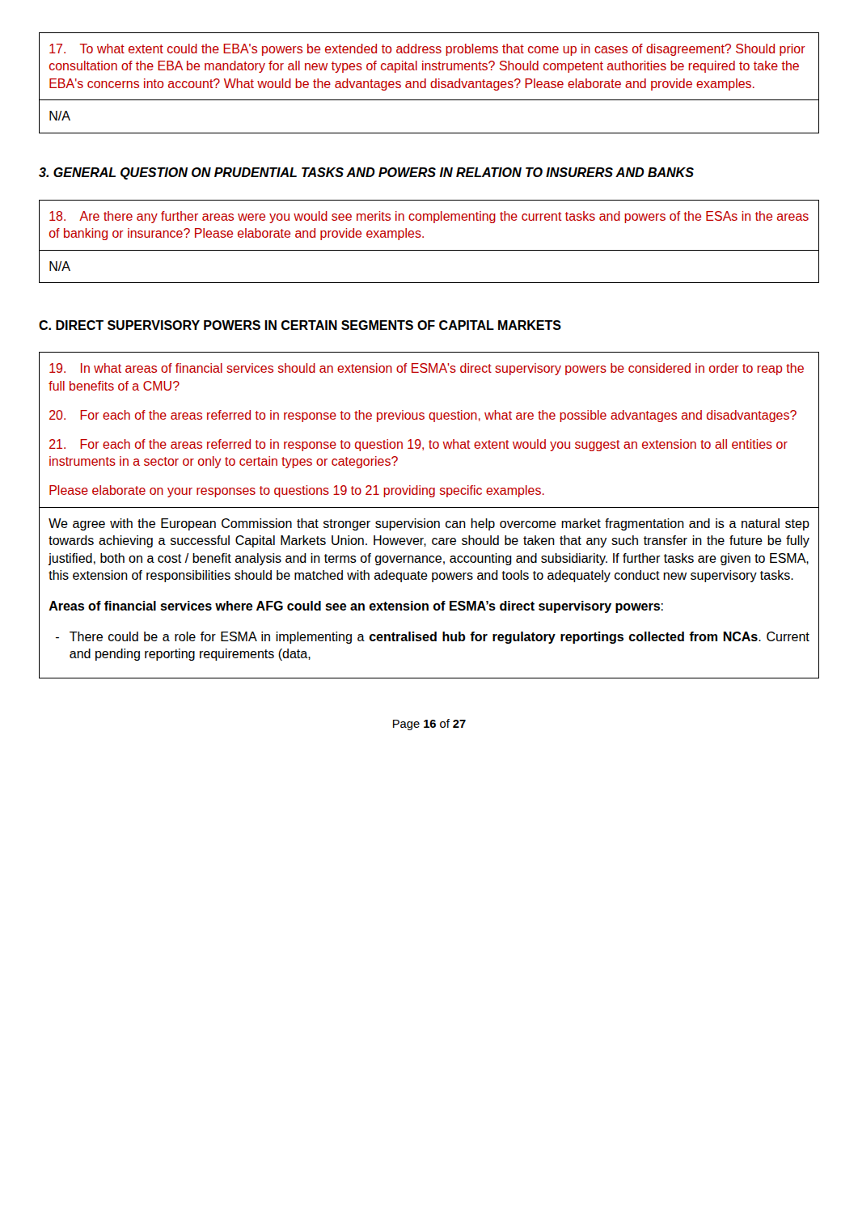17. To what extent could the EBA's powers be extended to address problems that come up in cases of disagreement? Should prior consultation of the EBA be mandatory for all new types of capital instruments? Should competent authorities be required to take the EBA's concerns into account? What would be the advantages and disadvantages? Please elaborate and provide examples.
N/A
3. General question on prudential tasks and powers in relation to insurers and banks
18. Are there any further areas were you would see merits in complementing the current tasks and powers of the ESAs in the areas of banking or insurance? Please elaborate and provide examples.
N/A
C. Direct supervisory powers in certain segments of capital markets
19. In what areas of financial services should an extension of ESMA's direct supervisory powers be considered in order to reap the full benefits of a CMU?
20. For each of the areas referred to in response to the previous question, what are the possible advantages and disadvantages?
21. For each of the areas referred to in response to question 19, to what extent would you suggest an extension to all entities or instruments in a sector or only to certain types or categories?
Please elaborate on your responses to questions 19 to 21 providing specific examples.
We agree with the European Commission that stronger supervision can help overcome market fragmentation and is a natural step towards achieving a successful Capital Markets Union. However, care should be taken that any such transfer in the future be fully justified, both on a cost / benefit analysis and in terms of governance, accounting and subsidiarity. If further tasks are given to ESMA, this extension of responsibilities should be matched with adequate powers and tools to adequately conduct new supervisory tasks.
Areas of financial services where AFG could see an extension of ESMA’s direct supervisory powers:
There could be a role for ESMA in implementing a centralised hub for regulatory reportings collected from NCAs. Current and pending reporting requirements (data,
Page 16 of 27